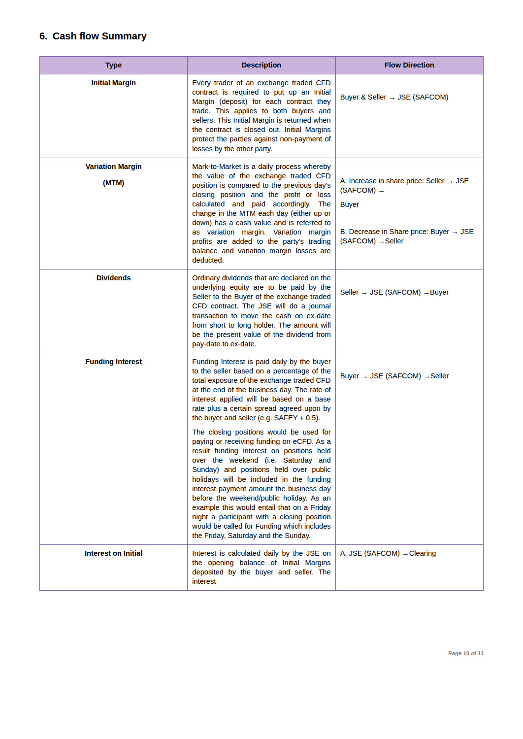6. Cash flow Summary
| Type | Description | Flow Direction |
| --- | --- | --- |
| Initial Margin | Every trader of an exchange traded CFD contract is required to put up an Initial Margin (deposit) for each contract they trade. This applies to both buyers and sellers. This Initial Margin is returned when the contract is closed out. Initial Margins protect the parties against non-payment of losses by the other party. | Buyer & Seller → JSE (SAFCOM) |
| Variation Margin (MTM) | Mark-to-Market is a daily process whereby the value of the exchange traded CFD position is compared to the previous day's closing position and the profit or loss calculated and paid accordingly. The change in the MTM each day (either up or down) has a cash value and is referred to as variation margin. Variation margin profits are added to the party's trading balance and variation margin losses are deducted. | A. Increase in share price: Seller → JSE (SAFCOM) → Buyer B. Decrease in Share price: Buyer → JSE (SAFCOM) → Seller |
| Dividends | Ordinary dividends that are declared on the underlying equity are to be paid by the Seller to the Buyer of the exchange traded CFD contract. The JSE will do a journal transaction to move the cash on ex-date from short to long holder. The amount will be the present value of the dividend from pay-date to ex-date. | Seller → JSE (SAFCOM) → Buyer |
| Funding Interest | Funding Interest is paid daily by the buyer to the seller based on a percentage of the total exposure of the exchange traded CFD at the end of the business day. The rate of interest applied will be based on a base rate plus a certain spread agreed upon by the buyer and seller (e.g. SAFEY + 0.5). The closing positions would be used for paying or receiving funding on eCFD. As a result funding interest on positions held over the weekend (i.e. Saturday and Sunday) and positions held over public holidays will be included in the funding interest payment amount the business day before the weekend/public holiday. As an example this would entail that on a Friday night a participant with a closing position would be called for Funding which includes the Friday, Saturday and the Sunday. | Buyer → JSE (SAFCOM) → Seller |
| Interest on Initial | Interest is calculated daily by the JSE on the opening balance of Initial Margins deposited by the buyer and seller. The interest | A. JSE (SAFCOM) → Clearing |
Page 10 of 11